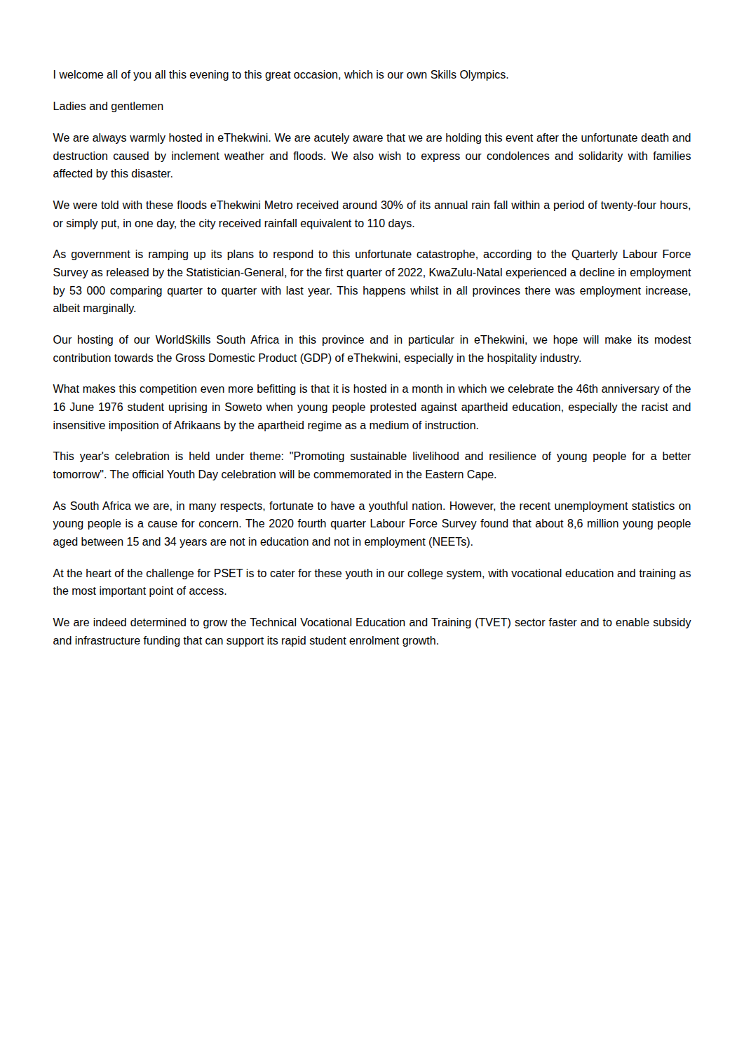I welcome all of you all this evening to this great occasion, which is our own Skills Olympics.
Ladies and gentlemen
We are always warmly hosted in eThekwini. We are acutely aware that we are holding this event after the unfortunate death and destruction caused by inclement weather and floods. We also wish to express our condolences and solidarity with families affected by this disaster.
We were told with these floods eThekwini Metro received around 30% of its annual rain fall within a period of twenty-four hours, or simply put, in one day, the city received rainfall equivalent to 110 days.
As government is ramping up its plans to respond to this unfortunate catastrophe, according to the Quarterly Labour Force Survey as released by the Statistician-General, for the first quarter of 2022, KwaZulu-Natal experienced a decline in employment by 53 000 comparing quarter to quarter with last year. This happens whilst in all provinces there was employment increase, albeit marginally.
Our hosting of our WorldSkills South Africa in this province and in particular in eThekwini, we hope will make its modest contribution towards the Gross Domestic Product (GDP) of eThekwini, especially in the hospitality industry.
What makes this competition even more befitting is that it is hosted in a month in which we celebrate the 46th anniversary of the 16 June 1976 student uprising in Soweto when young people protested against apartheid education, especially the racist and insensitive imposition of Afrikaans by the apartheid regime as a medium of instruction.
This year's celebration is held under theme: "Promoting sustainable livelihood and resilience of young people for a better tomorrow". The official Youth Day celebration will be commemorated in the Eastern Cape.
As South Africa we are, in many respects, fortunate to have a youthful nation. However, the recent unemployment statistics on young people is a cause for concern. The 2020 fourth quarter Labour Force Survey found that about 8,6 million young people aged between 15 and 34 years are not in education and not in employment (NEETs).
At the heart of the challenge for PSET is to cater for these youth in our college system, with vocational education and training as the most important point of access.
We are indeed determined to grow the Technical Vocational Education and Training (TVET) sector faster and to enable subsidy and infrastructure funding that can support its rapid student enrolment growth.